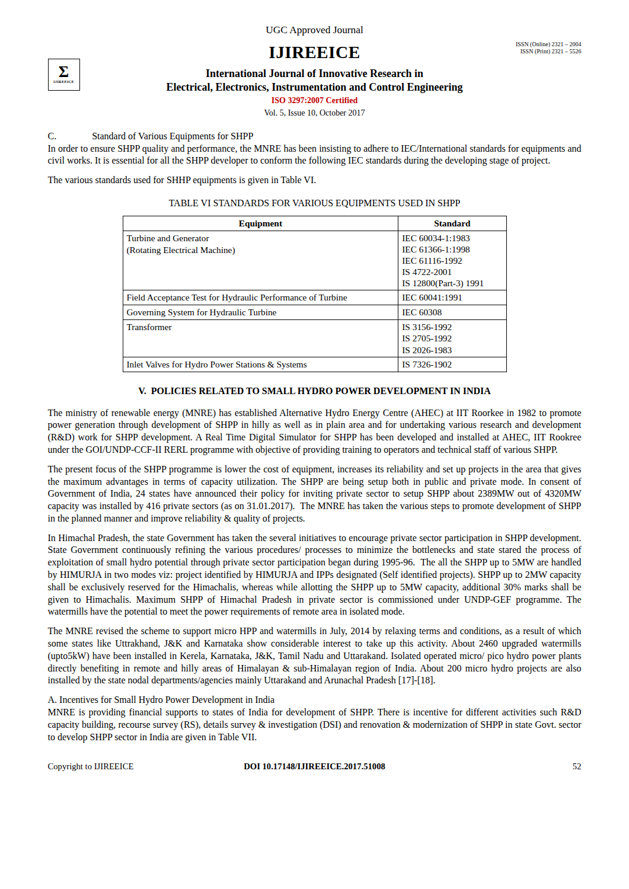UGC Approved Journal
ISSN (Online) 2321 – 2004
ISSN (Print) 2321 – 5526
IJIREEICE
Σ IJIREEICE
International Journal of Innovative Research in
Electrical, Electronics, Instrumentation and Control Engineering
ISO 3297:2007 Certified
Vol. 5, Issue 10, October 2017
C. Standard of Various Equipments for SHPP
In order to ensure SHPP quality and performance, the MNRE has been insisting to adhere to IEC/International standards for equipments and civil works. It is essential for all the SHPP developer to conform the following IEC standards during the developing stage of project.
The various standards used for SHHP equipments is given in Table VI.
TABLE VI STANDARDS FOR VARIOUS EQUIPMENTS USED IN SHPP
| Equipment | Standard |
| --- | --- |
| Turbine and Generator (Rotating Electrical Machine) | IEC 60034-1:1983 IEC 61366-1:1998 IEC 61116-1992 IS 4722-2001 IS 12800(Part-3) 1991 |
| Field Acceptance Test for Hydraulic Performance of Turbine | IEC 60041:1991 |
| Governing System for Hydraulic Turbine | IEC 60308 |
| Transformer | IS 3156-1992 IS 2705-1992 IS 2026-1983 |
| Inlet Valves for Hydro Power Stations & Systems | IS 7326-1902 |
V. POLICIES RELATED TO SMALL HYDRO POWER DEVELOPMENT IN INDIA
The ministry of renewable energy (MNRE) has established Alternative Hydro Energy Centre (AHEC) at IIT Roorkee in 1982 to promote power generation through development of SHPP in hilly as well as in plain area and for undertaking various research and development (R&D) work for SHPP development. A Real Time Digital Simulator for SHPP has been developed and installed at AHEC, IIT Rookree under the GOI/UNDP-CCF-II RERL programme with objective of providing training to operators and technical staff of various SHPP.
The present focus of the SHPP programme is lower the cost of equipment, increases its reliability and set up projects in the area that gives the maximum advantages in terms of capacity utilization. The SHPP are being setup both in public and private mode. In consent of Government of India, 24 states have announced their policy for inviting private sector to setup SHPP about 2389MW out of 4320MW capacity was installed by 416 private sectors (as on 31.01.2017). The MNRE has taken the various steps to promote development of SHPP in the planned manner and improve reliability & quality of projects.
In Himachal Pradesh, the state Government has taken the several initiatives to encourage private sector participation in SHPP development. State Government continuously refining the various procedures/ processes to minimize the bottlenecks and state stared the process of exploitation of small hydro potential through private sector participation began during 1995-96. The all the SHPP up to 5MW are handled by HIMURJA in two modes viz: project identified by HIMURJA and IPPs designated (Self identified projects). SHPP up to 2MW capacity shall be exclusively reserved for the Himachalis, whereas while allotting the SHPP up to 5MW capacity, additional 30% marks shall be given to Himachalis. Maximum SHPP of Himachal Pradesh in private sector is commissioned under UNDP-GEF programme. The watermills have the potential to meet the power requirements of remote area in isolated mode.
The MNRE revised the scheme to support micro HPP and watermills in July, 2014 by relaxing terms and conditions, as a result of which some states like Uttrakhand, J&K and Karnataka show considerable interest to take up this activity. About 2460 upgraded watermills (upto5kW) have been installed in Kerela, Karnataka, J&K, Tamil Nadu and Uttarakand. Isolated operated micro/ pico hydro power plants directly benefiting in remote and hilly areas of Himalayan & sub-Himalayan region of India. About 200 micro hydro projects are also installed by the state nodal departments/agencies mainly Uttarakand and Arunachal Pradesh [17]-[18].
A. Incentives for Small Hydro Power Development in India
MNRE is providing financial supports to states of India for development of SHPP. There is incentive for different activities such R&D capacity building, recourse survey (RS), details survey & investigation (DSI) and renovation & modernization of SHPP in state Govt. sector to develop SHPP sector in India are given in Table VII.
Copyright to IJIREEICE
DOI 10.17148/IJIREEICE.2017.51008
52